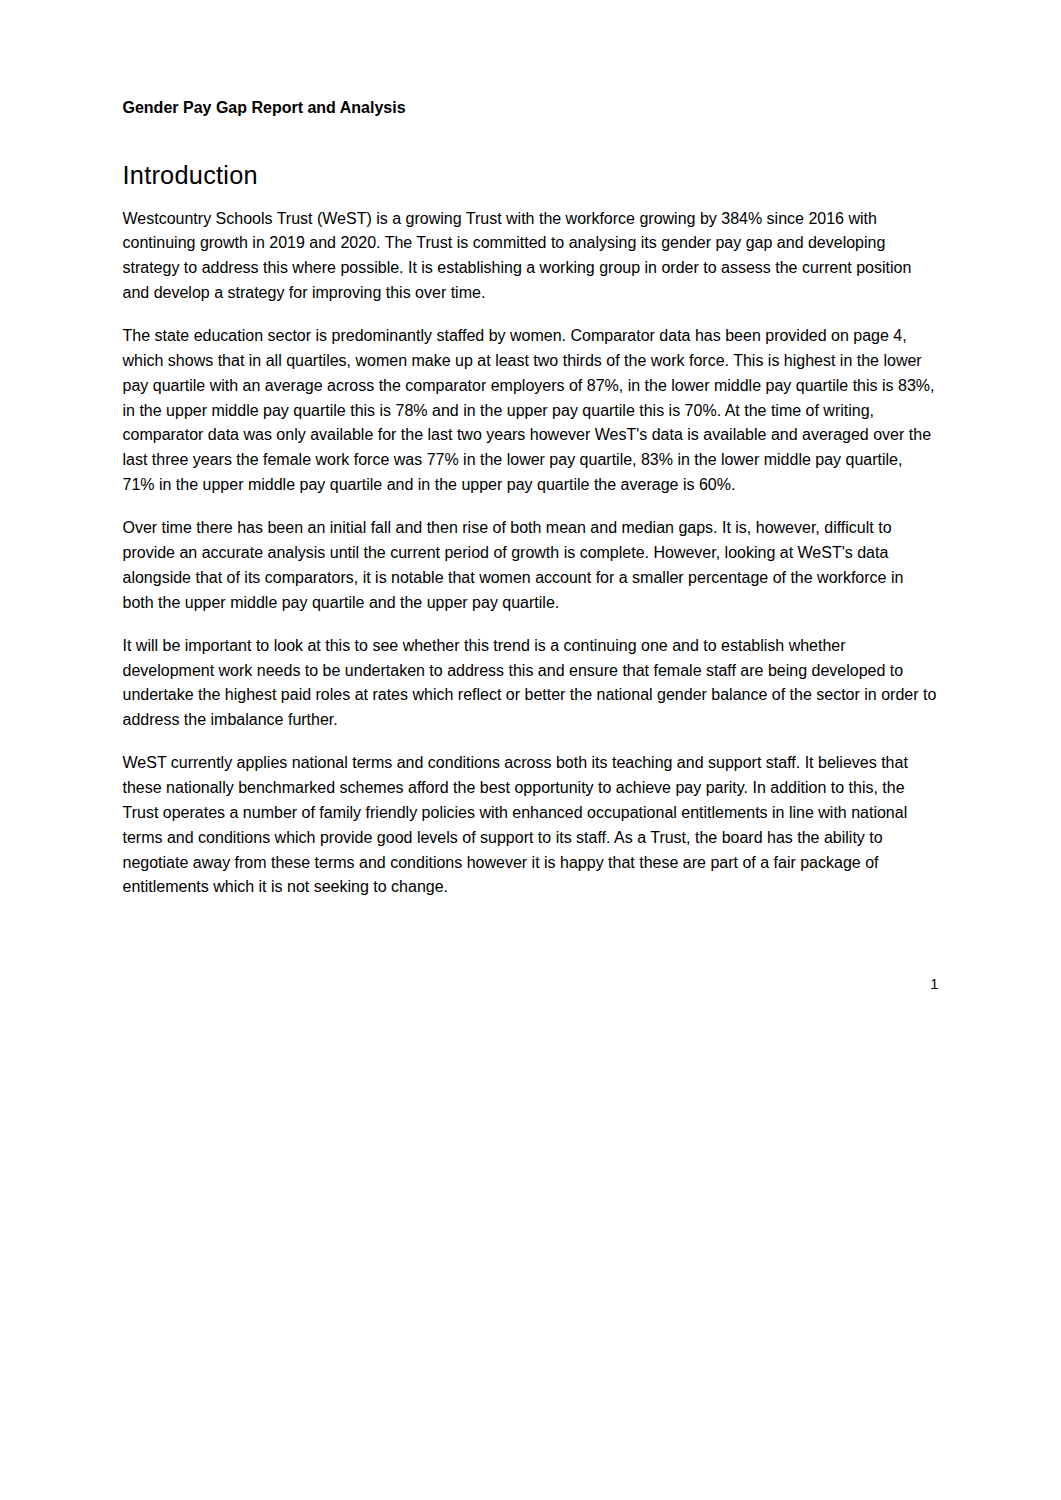Gender Pay Gap Report and Analysis
Introduction
Westcountry Schools Trust (WeST) is a growing Trust with the workforce growing by 384% since 2016 with continuing growth in 2019 and 2020. The Trust is committed to analysing its gender pay gap and developing strategy to address this where possible. It is establishing a working group in order to assess the current position and develop a strategy for improving this over time.
The state education sector is predominantly staffed by women. Comparator data has been provided on page 4, which shows that in all quartiles, women make up at least two thirds of the work force. This is highest in the lower pay quartile with an average across the comparator employers of 87%, in the lower middle pay quartile this is 83%, in the upper middle pay quartile this is 78% and in the upper pay quartile this is 70%. At the time of writing, comparator data was only available for the last two years however WesT's data is available and averaged over the last three years the female work force was 77% in the lower pay quartile, 83% in the lower middle pay quartile, 71% in the upper middle pay quartile and in the upper pay quartile the average is 60%.
Over time there has been an initial fall and then rise of both mean and median gaps. It is, however, difficult to provide an accurate analysis until the current period of growth is complete. However, looking at WeST's data alongside that of its comparators, it is notable that women account for a smaller percentage of the workforce in both the upper middle pay quartile and the upper pay quartile.
It will be important to look at this to see whether this trend is a continuing one and to establish whether development work needs to be undertaken to address this and ensure that female staff are being developed to undertake the highest paid roles at rates which reflect or better the national gender balance of the sector in order to address the imbalance further.
WeST currently applies national terms and conditions across both its teaching and support staff. It believes that these nationally benchmarked schemes afford the best opportunity to achieve pay parity. In addition to this, the Trust operates a number of family friendly policies with enhanced occupational entitlements in line with national terms and conditions which provide good levels of support to its staff. As a Trust, the board has the ability to negotiate away from these terms and conditions however it is happy that these are part of a fair package of entitlements which it is not seeking to change.
1